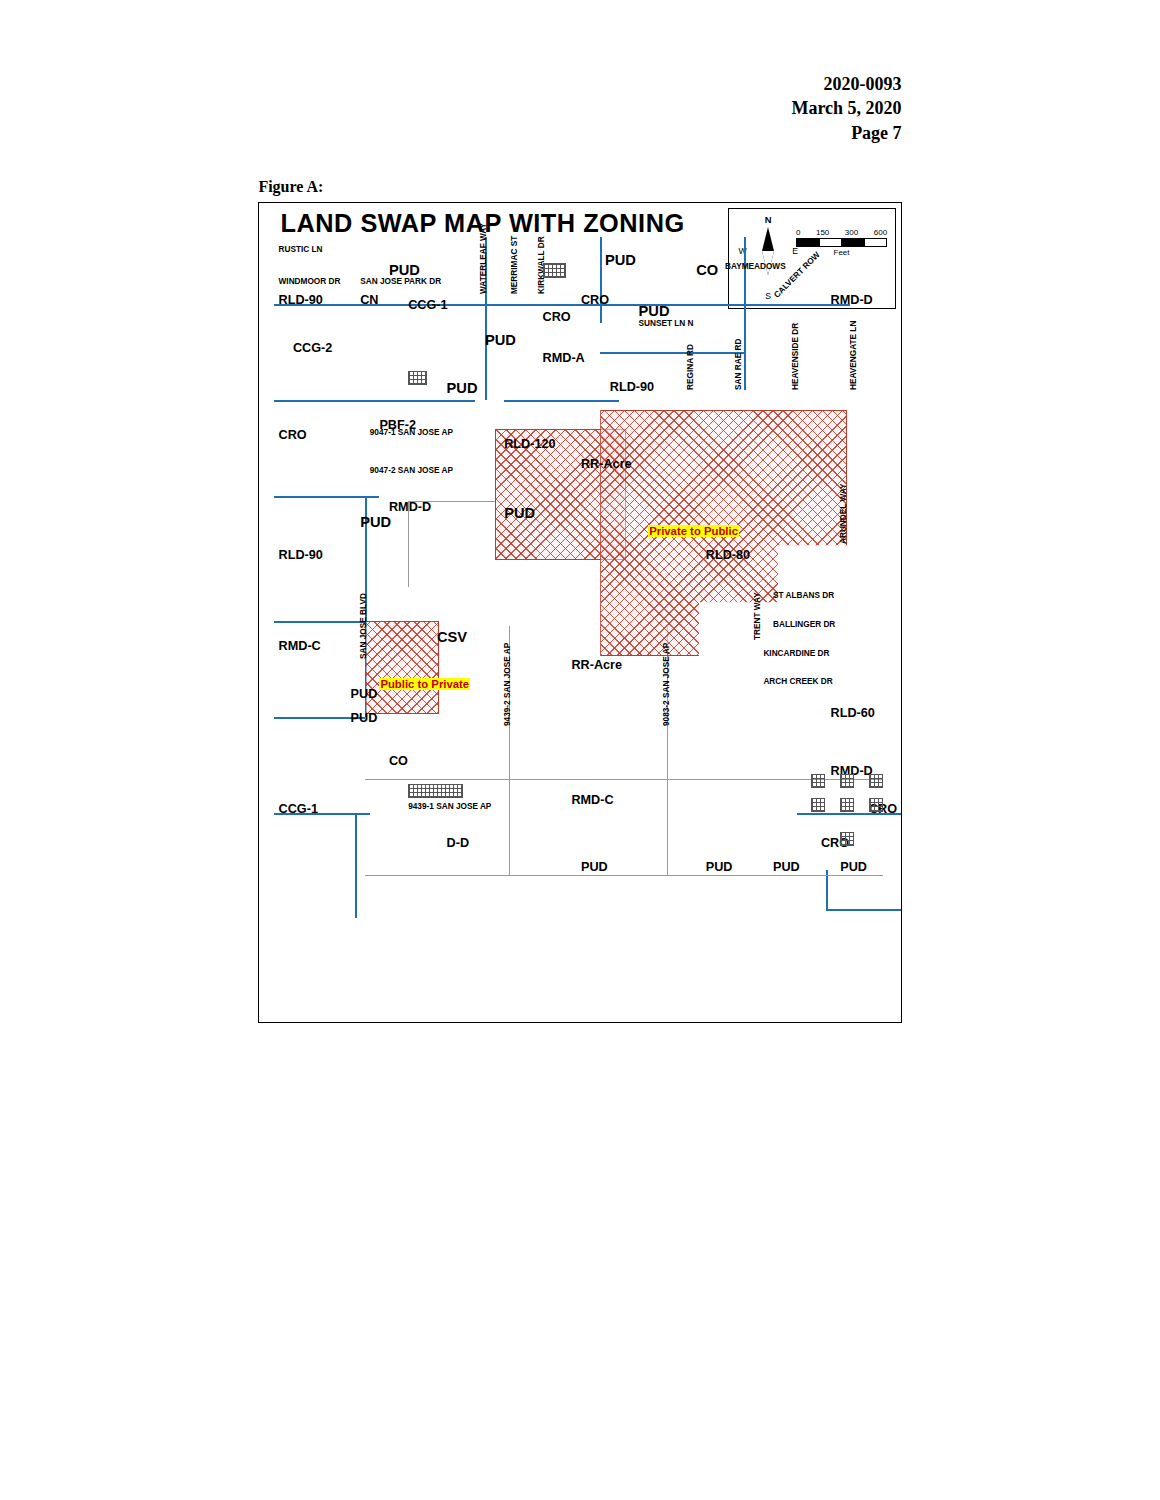2020-0093
March 5, 2020
Page 7
Figure A:
LAND SWAP MAP WITH ZONING
N
W
E
S
0150300600
Feet
Private to Public
Public to Private
PUD
PUD
CO
RLD-90
CN
CCG-1
CRO
CRO
PUD
RMD-D
CCG-2
PUD
RMD-A
PUD
RLD-90
PBF-2
CRO
RLD-120
RR-Acre
RMD-D
PUD
PUD
RLD-90
RLD-80
CSV
RR-Acre
RMD-C
PUD
PUD
RLD-60
CO
RMD-D
CCG-1
RMD-C
CRO
CRO
D-D
PUD
PUD
PUD
PUD
RUSTIC LN
WINDMOOR DR
SAN JOSE PARK DR
WATERLEAF WAY
MERRIMAC ST
KIRKWALL DR
SUNSET LN N
REGINA RD
SAN RAE RD
HEAVENSIDE DR
HEAVENGATE LN
BAYMEADOWS
CALVERT ROW
9047-1 SAN JOSE AP
9047-2 SAN JOSE AP
ST ALBANS DR
TRENT WAY
ARUNDEL WAY
BALLINGER DR
KINCARDINE DR
ARCH CREEK DR
SAN JOSE BLVD
9439-2 SAN JOSE AP
9083-2 SAN JOSE AP
9439-1 SAN JOSE AP